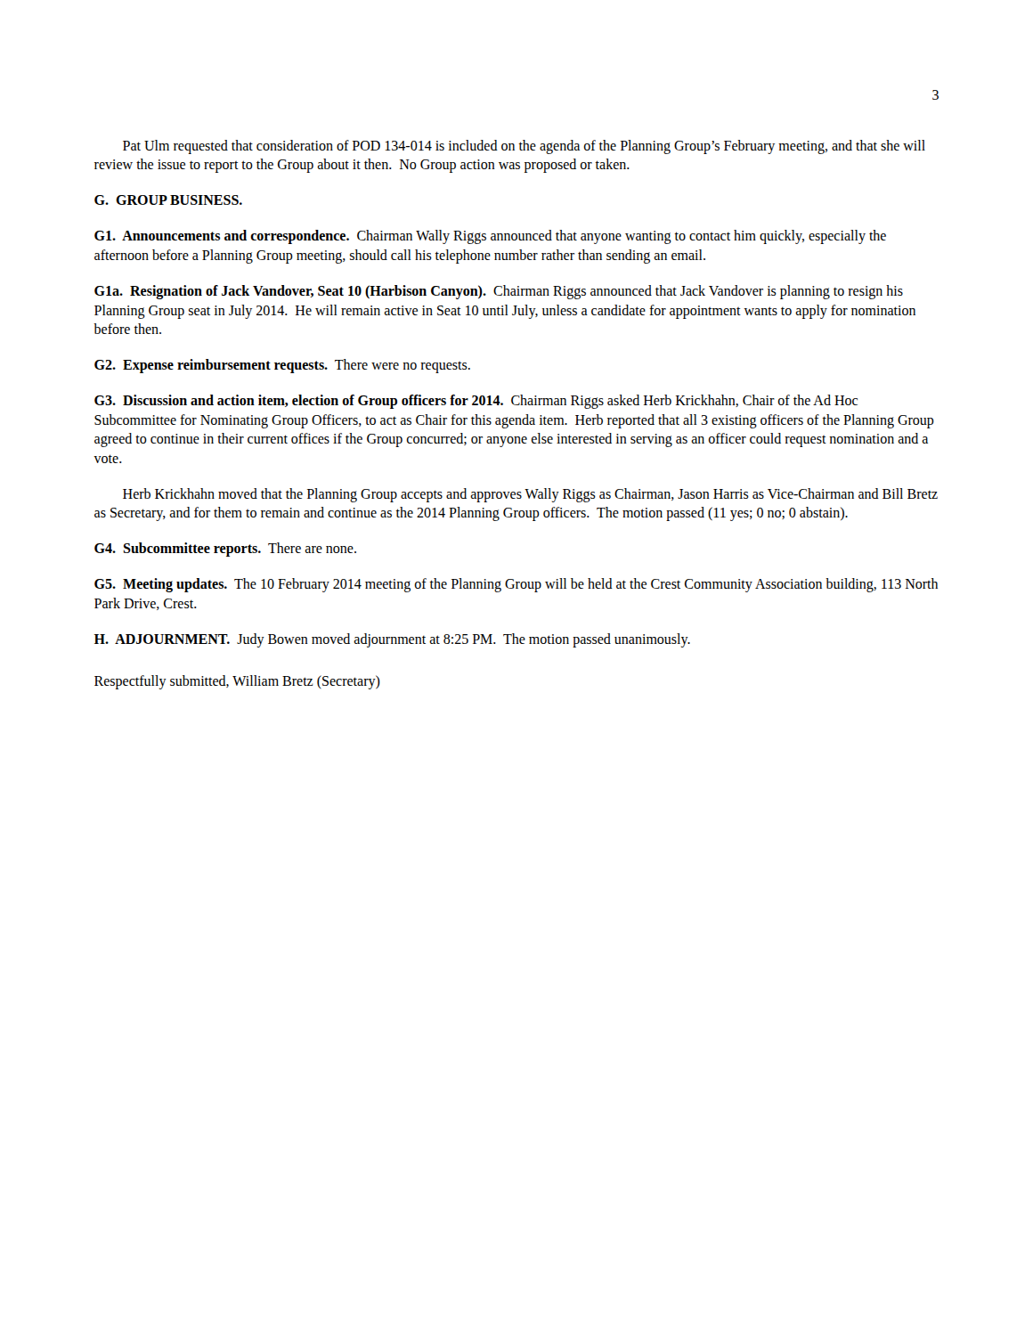3
Pat Ulm requested that consideration of POD 134-014 is included on the agenda of the Planning Group’s February meeting, and that she will review the issue to report to the Group about it then. No Group action was proposed or taken.
G. GROUP BUSINESS.
G1. Announcements and correspondence. Chairman Wally Riggs announced that anyone wanting to contact him quickly, especially the afternoon before a Planning Group meeting, should call his telephone number rather than sending an email.
G1a. Resignation of Jack Vandover, Seat 10 (Harbison Canyon). Chairman Riggs announced that Jack Vandover is planning to resign his Planning Group seat in July 2014. He will remain active in Seat 10 until July, unless a candidate for appointment wants to apply for nomination before then.
G2. Expense reimbursement requests. There were no requests.
G3. Discussion and action item, election of Group officers for 2014. Chairman Riggs asked Herb Krickhahn, Chair of the Ad Hoc Subcommittee for Nominating Group Officers, to act as Chair for this agenda item. Herb reported that all 3 existing officers of the Planning Group agreed to continue in their current offices if the Group concurred; or anyone else interested in serving as an officer could request nomination and a vote.
Herb Krickhahn moved that the Planning Group accepts and approves Wally Riggs as Chairman, Jason Harris as Vice-Chairman and Bill Bretz as Secretary, and for them to remain and continue as the 2014 Planning Group officers. The motion passed (11 yes; 0 no; 0 abstain).
G4. Subcommittee reports. There are none.
G5. Meeting updates. The 10 February 2014 meeting of the Planning Group will be held at the Crest Community Association building, 113 North Park Drive, Crest.
H. ADJOURNMENT. Judy Bowen moved adjournment at 8:25 PM. The motion passed unanimously.
Respectfully submitted, William Bretz (Secretary)